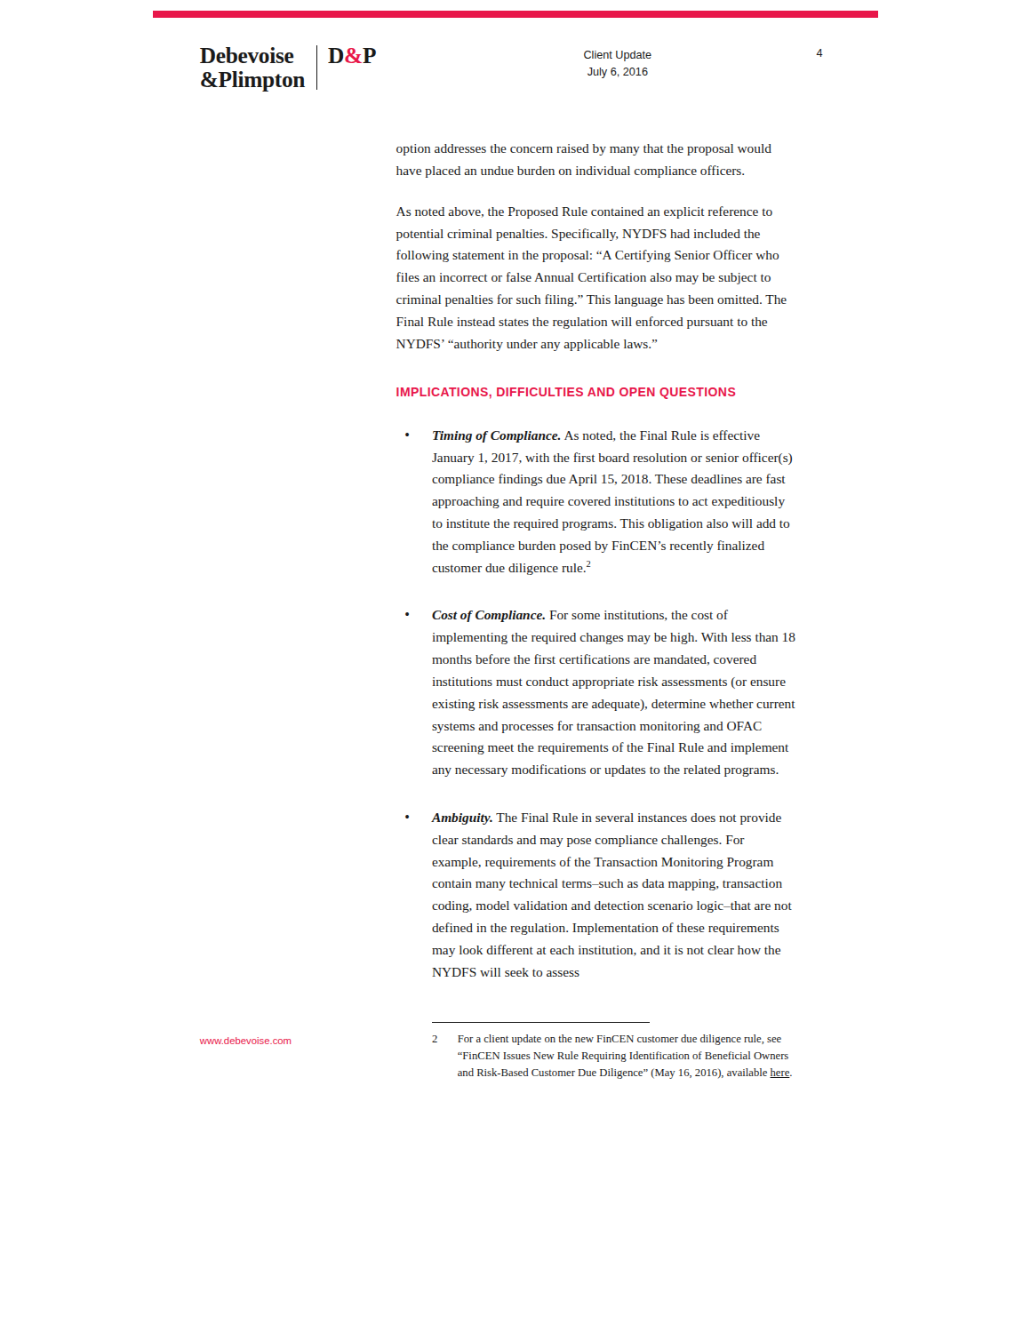Debevoise
&Plimpton
D&P
Client Update
July 6, 2016
4
option addresses the concern raised by many that the proposal would have placed an undue burden on individual compliance officers.
As noted above, the Proposed Rule contained an explicit reference to potential criminal penalties. Specifically, NYDFS had included the following statement in the proposal: “A Certifying Senior Officer who files an incorrect or false Annual Certification also may be subject to criminal penalties for such filing.” This language has been omitted. The Final Rule instead states the regulation will enforced pursuant to the NYDFS’ “authority under any applicable laws.”
IMPLICATIONS, DIFFICULTIES AND OPEN QUESTIONS
Timing of Compliance. As noted, the Final Rule is effective January 1, 2017, with the first board resolution or senior officer(s) compliance findings due April 15, 2018. These deadlines are fast approaching and require covered institutions to act expeditiously to institute the required programs. This obligation also will add to the compliance burden posed by FinCEN’s recently finalized customer due diligence rule.2
Cost of Compliance. For some institutions, the cost of implementing the required changes may be high. With less than 18 months before the first certifications are mandated, covered institutions must conduct appropriate risk assessments (or ensure existing risk assessments are adequate), determine whether current systems and processes for transaction monitoring and OFAC screening meet the requirements of the Final Rule and implement any necessary modifications or updates to the related programs.
Ambiguity. The Final Rule in several instances does not provide clear standards and may pose compliance challenges. For example, requirements of the Transaction Monitoring Program contain many technical terms–such as data mapping, transaction coding, model validation and detection scenario logic–that are not defined in the regulation. Implementation of these requirements may look different at each institution, and it is not clear how the NYDFS will seek to assess
2
For a client update on the new FinCEN customer due diligence rule, see “FinCEN Issues New Rule Requiring Identification of Beneficial Owners and Risk-Based Customer Due Diligence” (May 16, 2016), available here.
www.debevoise.com